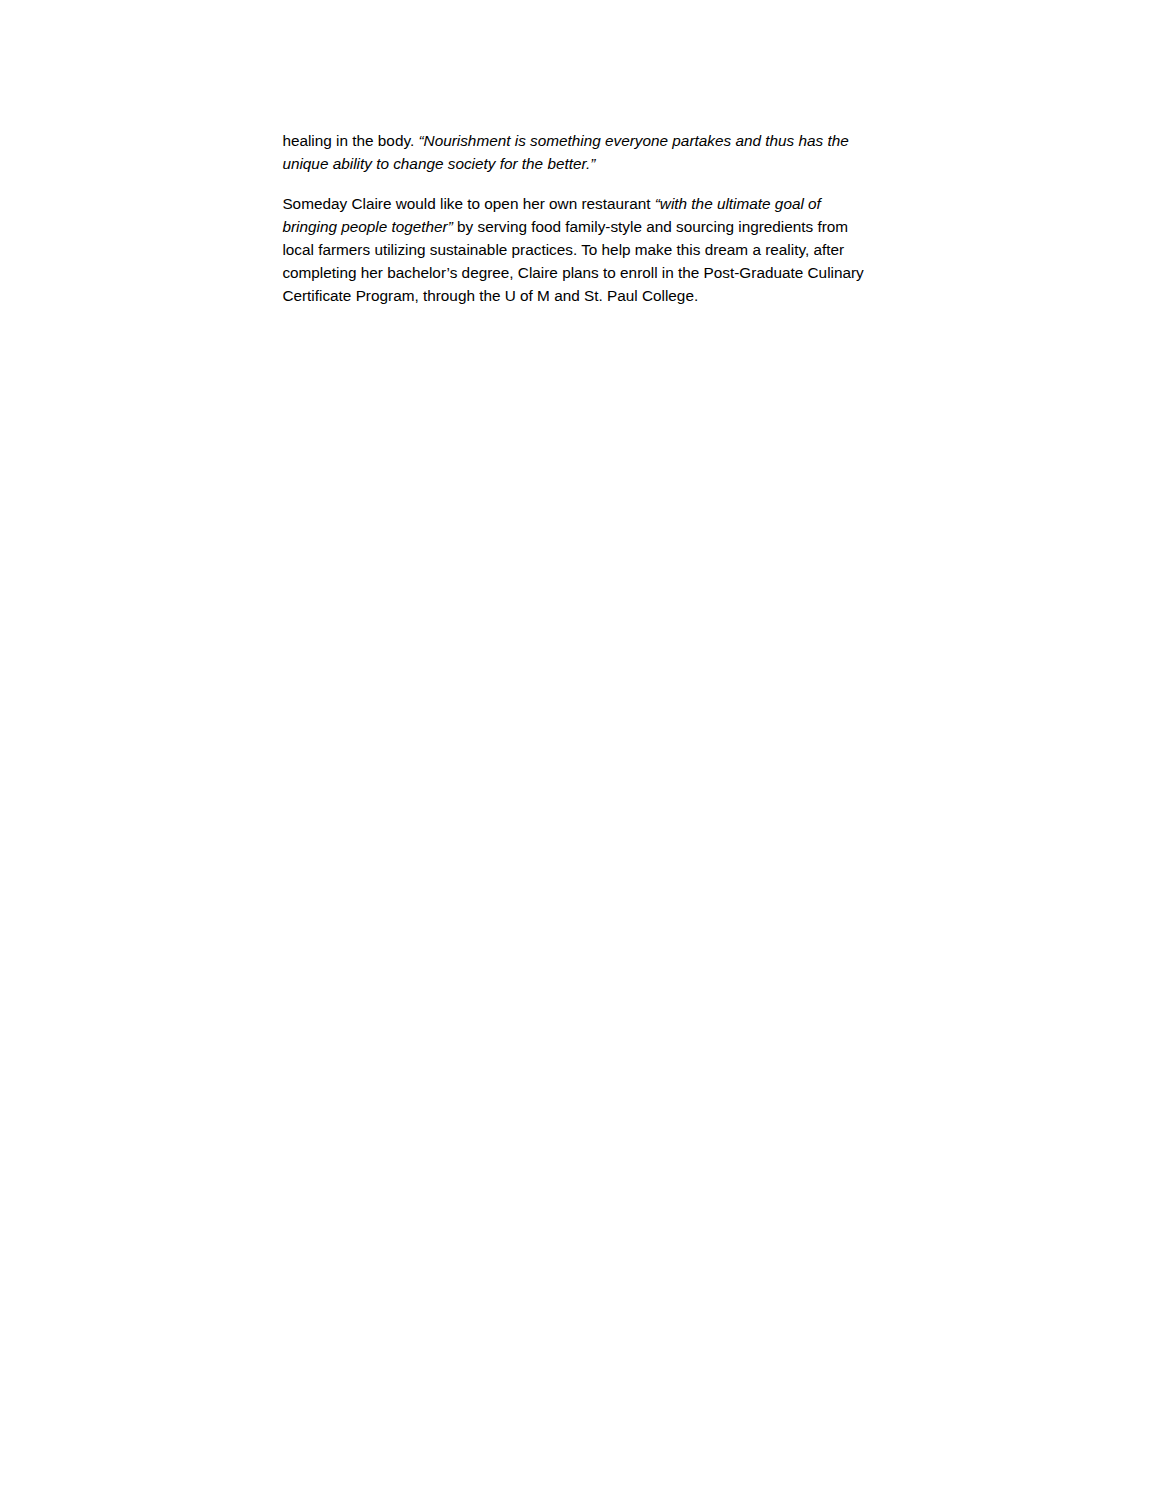healing in the body. “Nourishment is something everyone partakes and thus has the unique ability to change society for the better.”
Someday Claire would like to open her own restaurant “with the ultimate goal of bringing people together” by serving food family-style and sourcing ingredients from local farmers utilizing sustainable practices. To help make this dream a reality, after completing her bachelor’s degree, Claire plans to enroll in the Post-Graduate Culinary Certificate Program, through the U of M and St. Paul College.